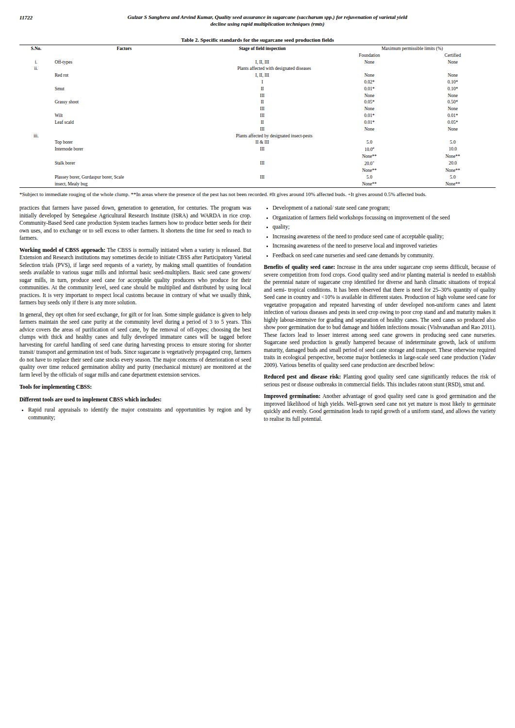11722
Gulzar S Sanghera and Arvind Kumar, Quality seed assurance in sugarcane (saccharum spp.) for rejuvenation of varietal yield
decline using rapid multiplication techniques (rmts)
Table 2. Specific standards for the sugarcane seed production fields
| S.No. | Factors | Stage of field inspection | Maximum permissible limits (%) |
| --- | --- | --- | --- |
| | | | Foundation | Certified |
| i. | Off-types | I, II, III | None | None |
| ii. | Plants affected with designated diseases |
| | Red rot | I, II, III | None | None |
| | | I | 0.02* | 0.10* |
| | Smut | II | 0.01* | 0.10* |
| | | III | None | None |
| | Grassy shoot | II | 0.05* | 0.50* |
| | | III | None | None |
| | Wilt | III | 0.01* | 0.01* |
| | Leaf scald | II | 0.01* | 0.05* |
| | | III | None | None |
| iii. | Plants affected by designated insect-pests |
| | Top borer | II & III | 5.0 | 5.0 |
| | Internode borer | III | 10.0 # | 10.0 |
| | | | None** | None** |
| | Stalk borer | III | 20.0 + | 20.0 |
| | | | None** | None** |
| | Plassey borer, Gurdaspur borer, Scale | III | 5.0 | 5.0 |
| | insect, Mealy bug | | None** | None** |
*Subject to immediate rouging of the whole clump. **In areas where the presence of the pest has not been recorded. #It gives around 10% affected buds. +It gives around 0.5% affected buds.
practices that farmers have passed down, generation to generation, for centuries. The program was initially developed by Senegalese Agricultural Research Institute (ISRA) and WARDA in rice crop. Community-Based Seed cane production System teaches farmers how to produce better seeds for their own uses, and to exchange or to sell excess to other farmers. It shortens the time for seed to reach to farmers.
Working model of CBSS approach: The CBSS is normally initiated when a variety is released. But Extension and Research institutions may sometimes decide to initiate CBSS after Participatory Varietal Selection trials (PVS), if large seed requests of a variety, by making small quantities of foundation seeds available to various sugar mills and informal basic seed-multipliers. Basic seed cane growers/ sugar mills, in turn, produce seed cane for acceptable quality producers who produce for their communities. At the community level, seed cane should be multiplied and distributed by using local practices. It is very important to respect local customs because in contrary of what we usually think, farmers buy seeds only if there is any more solution.
In general, they opt often for seed exchange, for gift or for loan. Some simple guidance is given to help farmers maintain the seed cane purity at the community level during a period of 3 to 5 years. This advice covers the areas of purification of seed cane, by the removal of off-types; choosing the best clumps with thick and healthy canes and fully developed immature canes will be tagged before harvesting for careful handling of seed cane during harvesting process to ensure storing for shorter transit/ transport and germination test of buds. Since sugarcane is vegetatively propagated crop, farmers do not have to replace their seed cane stocks every season. The major concerns of deterioration of seed quality over time reduced germination ability and purity (mechanical mixture) are monitored at the farm level by the officials of sugar mills and cane department extension services.
Tools for implementing CBSS:
Different tools are used to implement CBSS which includes:
Rapid rural appraisals to identify the major constraints and opportunities by region and by community;
Development of a national/ state seed cane program;
Organization of farmers field workshops focussing on improvement of the seed
quality;
Increasing awareness of the need to produce seed cane of acceptable quality;
Increasing awareness of the need to preserve local and improved varieties
Feedback on seed cane nurseries and seed cane demands by community.
Benefits of quality seed cane: Increase in the area under sugarcane crop seems difficult, because of severe competition from food crops. Good quality seed and/or planting material is needed to establish the perennial nature of sugarcane crop identified for diverse and harsh climatic situations of tropical and semi- tropical conditions. It has been observed that there is need for 25–30% quantity of quality Seed cane in country and <10% is available in different states. Production of high volume seed cane for vegetative propagation and repeated harvesting of under developed non-uniform canes and latent infection of various diseases and pests in seed crop owing to poor crop stand and and maturity makes it highly labour-intensive for grading and separation of healthy canes. The seed canes so produced also show poor germination due to bud damage and hidden infections mosaic (Vishvanathan and Rao 2011). These factors lead to lesser interest among seed cane growers in producing seed cane nurseries. Sugarcane seed production is greatly hampered because of indeterminate growth, lack of uniform maturity, damaged buds and small period of seed cane storage and transport. These otherwise required traits in ecological perspective, become major bottlenecks in large-scale seed cane production (Yadav 2009). Various benefits of quality seed cane production are described below:
Reduced pest and disease risk: Planting good quality seed cane significantly reduces the risk of serious pest or disease outbreaks in commercial fields. This includes ratoon stunt (RSD), smut and.
Improved germination: Another advantage of good quality seed cane is good germination and the improved likelihood of high yields. Well-grown seed cane not yet mature is most likely to germinate quickly and evenly. Good germination leads to rapid growth of a uniform stand, and allows the variety to realise its full potential.